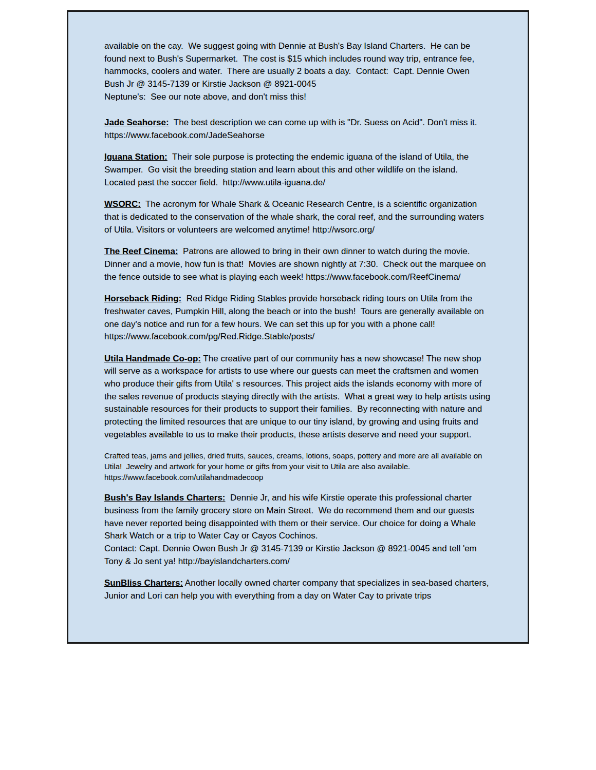available on the cay. We suggest going with Dennie at Bush's Bay Island Charters. He can be found next to Bush's Supermarket. The cost is $15 which includes round way trip, entrance fee, hammocks, coolers and water. There are usually 2 boats a day. Contact: Capt. Dennie Owen Bush Jr @ 3145-7139 or Kirstie Jackson @ 8921-0045
Neptune's: See our note above, and don't miss this!
Jade Seahorse: The best description we can come up with is "Dr. Suess on Acid". Don't miss it. https://www.facebook.com/JadeSeahorse
Iguana Station: Their sole purpose is protecting the endemic iguana of the island of Utila, the Swamper. Go visit the breeding station and learn about this and other wildlife on the island. Located past the soccer field. http://www.utila-iguana.de/
WSORC: The acronym for Whale Shark & Oceanic Research Centre, is a scientific organization that is dedicated to the conservation of the whale shark, the coral reef, and the surrounding waters of Utila. Visitors or volunteers are welcomed anytime! http://wsorc.org/
The Reef Cinema: Patrons are allowed to bring in their own dinner to watch during the movie. Dinner and a movie, how fun is that! Movies are shown nightly at 7:30. Check out the marquee on the fence outside to see what is playing each week! https://www.facebook.com/ReefCinema/
Horseback Riding: Red Ridge Riding Stables provide horseback riding tours on Utila from the freshwater caves, Pumpkin Hill, along the beach or into the bush! Tours are generally available on one day's notice and run for a few hours. We can set this up for you with a phone call! https://www.facebook.com/pg/Red.Ridge.Stable/posts/
Utila Handmade Co-op: The creative part of our community has a new showcase! The new shop will serve as a workspace for artists to use where our guests can meet the craftsmen and women who produce their gifts from Utila' s resources. This project aids the islands economy with more of the sales revenue of products staying directly with the artists. What a great way to help artists using sustainable resources for their products to support their families. By reconnecting with nature and protecting the limited resources that are unique to our tiny island, by growing and using fruits and vegetables available to us to make their products, these artists deserve and need your support.
Crafted teas, jams and jellies, dried fruits, sauces, creams, lotions, soaps, pottery and more are all available on Utila! Jewelry and artwork for your home or gifts from your visit to Utila are also available. https://www.facebook.com/utilahandmadecoop
Bush's Bay Islands Charters: Dennie Jr, and his wife Kirstie operate this professional charter business from the family grocery store on Main Street. We do recommend them and our guests have never reported being disappointed with them or their service. Our choice for doing a Whale Shark Watch or a trip to Water Cay or Cayos Cochinos.
Contact: Capt. Dennie Owen Bush Jr @ 3145-7139 or Kirstie Jackson @ 8921-0045 and tell 'em Tony & Jo sent ya! http://bayislandcharters.com/
SunBliss Charters: Another locally owned charter company that specializes in sea-based charters, Junior and Lori can help you with everything from a day on Water Cay to private trips